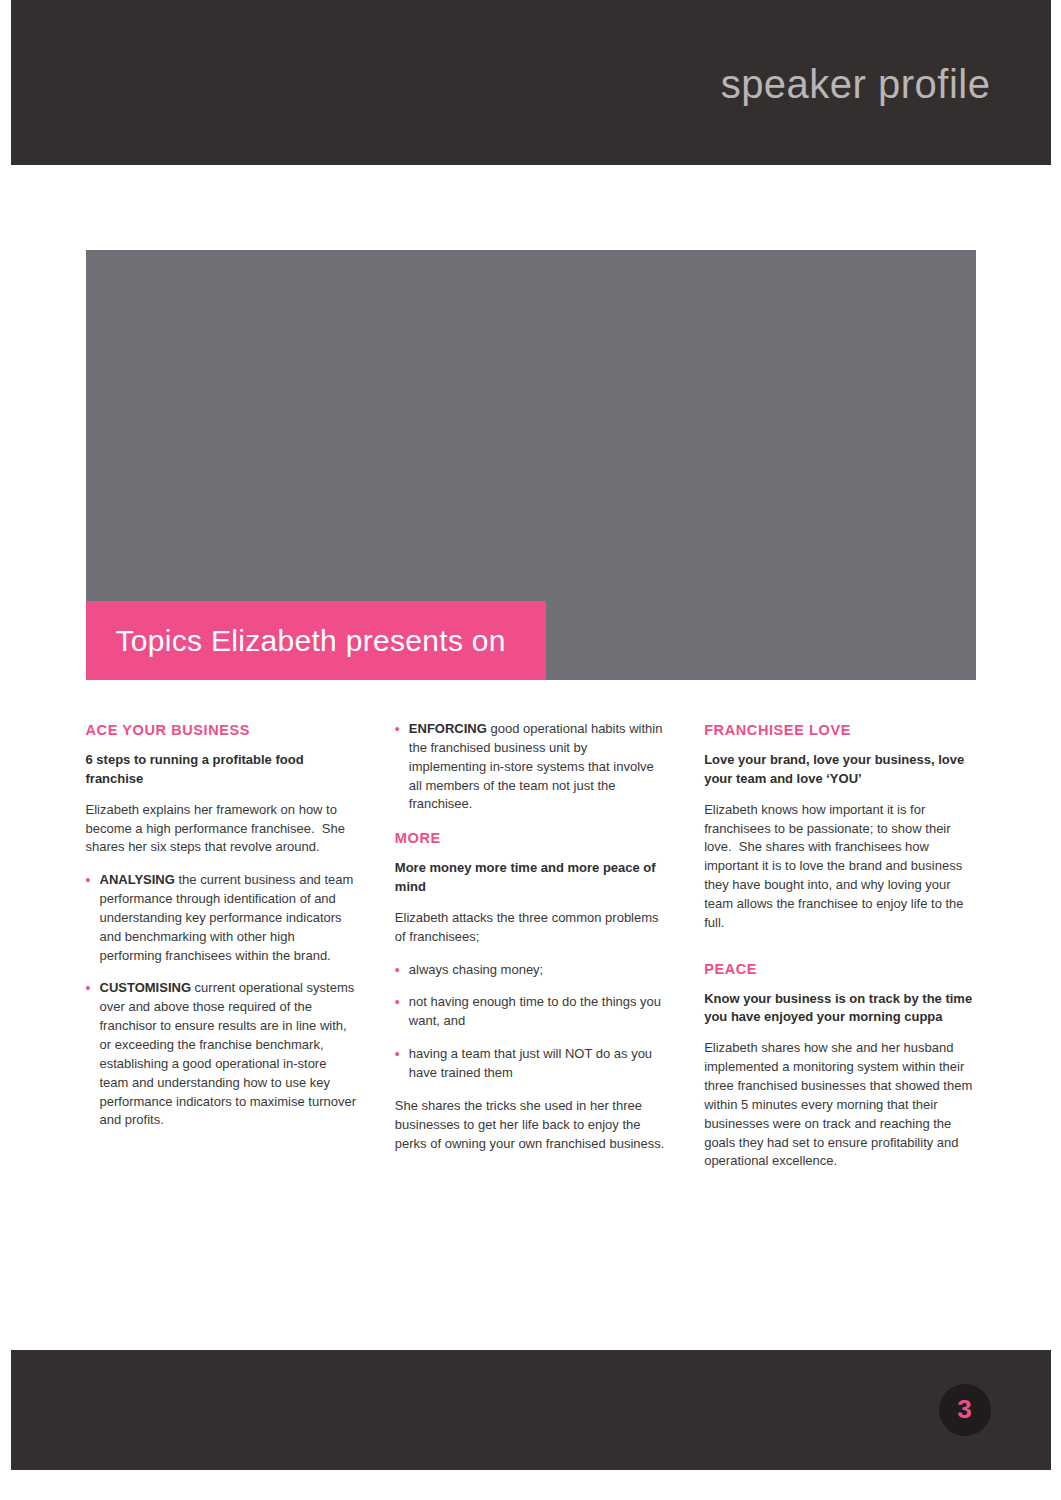speaker profile
Topics Elizabeth presents on
Ace your business
6 steps to running a profitable food franchise
Elizabeth explains her framework on how to become a high performance franchisee. She shares her six steps that revolve around.
ANALYSING the current business and team performance through identification of and understanding key performance indicators and benchmarking with other high performing franchisees within the brand.
CUSTOMISING current operational systems over and above those required of the franchisor to ensure results are in line with, or exceeding the franchise benchmark, establishing a good operational in-store team and understanding how to use key performance indicators to maximise turnover and profits.
ENFORCING good operational habits within the franchised business unit by implementing in-store systems that involve all members of the team not just the franchisee.
More
More money more time and more peace of mind
Elizabeth attacks the three common problems of franchisees;
always chasing money;
not having enough time to do the things you want, and
having a team that just will NOT do as you have trained them
She shares the tricks she used in her three businesses to get her life back to enjoy the perks of owning your own franchised business.
Franchisee love
Love your brand, love your business, love your team and love ‘YOU’
Elizabeth knows how important it is for franchisees to be passionate; to show their love. She shares with franchisees how important it is to love the brand and business they have bought into, and why loving your team allows the franchisee to enjoy life to the full.
Peace
Know your business is on track by the time you have enjoyed your morning cuppa
Elizabeth shares how she and her husband implemented a monitoring system within their three franchised businesses that showed them within 5 minutes every morning that their businesses were on track and reaching the goals they had set to ensure profitability and operational excellence.
3